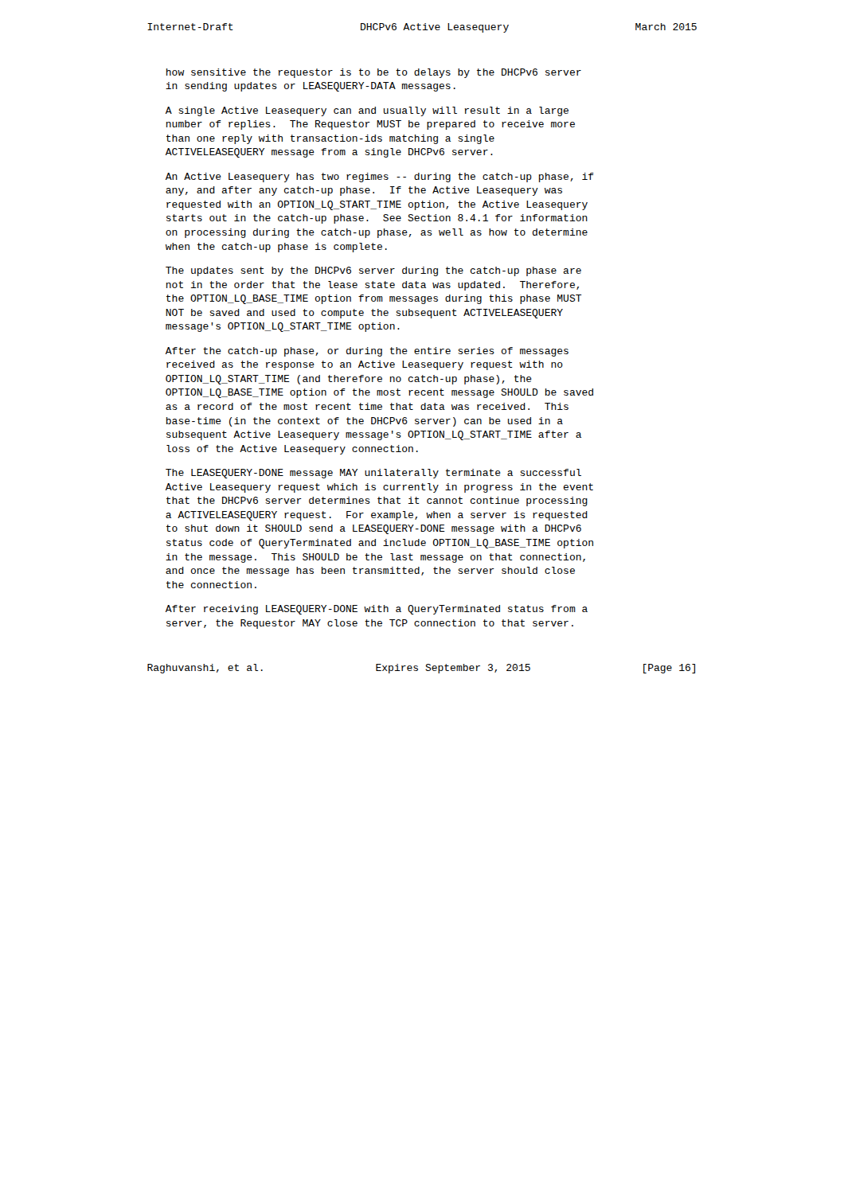Internet-Draft DHCPv6 Active Leasequery March 2015
how sensitive the requestor is to be to delays by the DHCPv6 server in sending updates or LEASEQUERY-DATA messages.
A single Active Leasequery can and usually will result in a large number of replies. The Requestor MUST be prepared to receive more than one reply with transaction-ids matching a single ACTIVELEASEQUERY message from a single DHCPv6 server.
An Active Leasequery has two regimes -- during the catch-up phase, if any, and after any catch-up phase. If the Active Leasequery was requested with an OPTION_LQ_START_TIME option, the Active Leasequery starts out in the catch-up phase. See Section 8.4.1 for information on processing during the catch-up phase, as well as how to determine when the catch-up phase is complete.
The updates sent by the DHCPv6 server during the catch-up phase are not in the order that the lease state data was updated. Therefore, the OPTION_LQ_BASE_TIME option from messages during this phase MUST NOT be saved and used to compute the subsequent ACTIVELEASEQUERY message's OPTION_LQ_START_TIME option.
After the catch-up phase, or during the entire series of messages received as the response to an Active Leasequery request with no OPTION_LQ_START_TIME (and therefore no catch-up phase), the OPTION_LQ_BASE_TIME option of the most recent message SHOULD be saved as a record of the most recent time that data was received. This base-time (in the context of the DHCPv6 server) can be used in a subsequent Active Leasequery message's OPTION_LQ_START_TIME after a loss of the Active Leasequery connection.
The LEASEQUERY-DONE message MAY unilaterally terminate a successful Active Leasequery request which is currently in progress in the event that the DHCPv6 server determines that it cannot continue processing a ACTIVELEASEQUERY request. For example, when a server is requested to shut down it SHOULD send a LEASEQUERY-DONE message with a DHCPv6 status code of QueryTerminated and include OPTION_LQ_BASE_TIME option in the message. This SHOULD be the last message on that connection, and once the message has been transmitted, the server should close the connection.
After receiving LEASEQUERY-DONE with a QueryTerminated status from a server, the Requestor MAY close the TCP connection to that server.
Raghuvanshi, et al. Expires September 3, 2015 [Page 16]